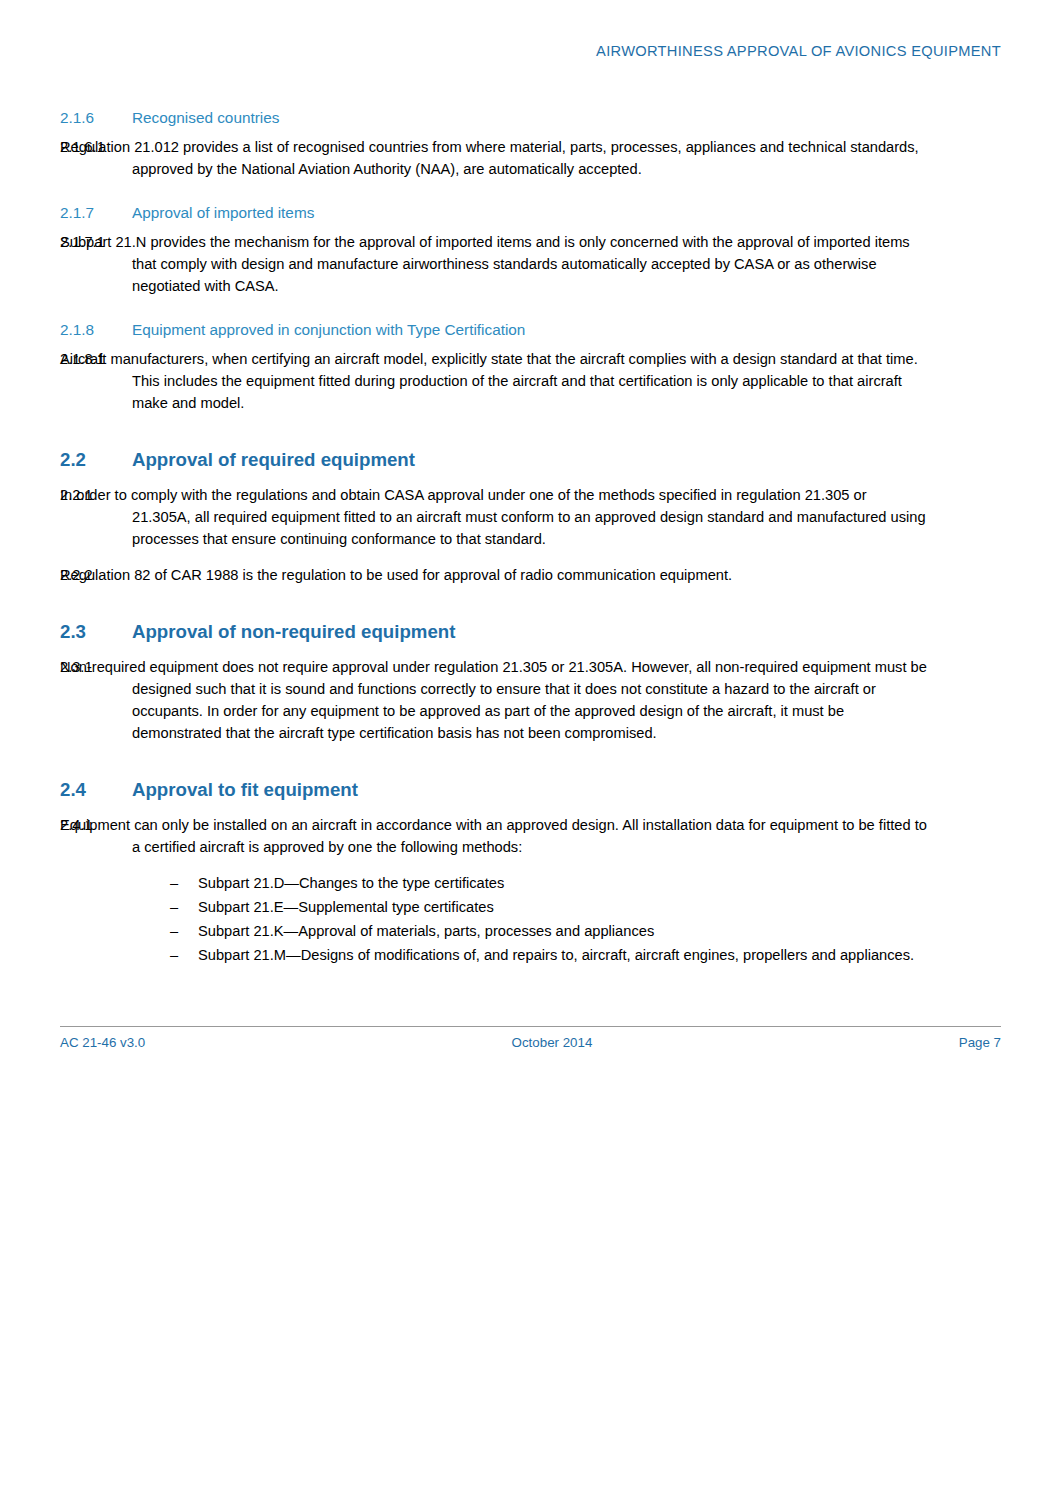AIRWORTHINESS APPROVAL OF AVIONICS EQUIPMENT
2.1.6 Recognised countries
2.1.6.1 Regulation 21.012 provides a list of recognised countries from where material, parts, processes, appliances and technical standards, approved by the National Aviation Authority (NAA), are automatically accepted.
2.1.7 Approval of imported items
2.1.7.1 Subpart 21.N provides the mechanism for the approval of imported items and is only concerned with the approval of imported items that comply with design and manufacture airworthiness standards automatically accepted by CASA or as otherwise negotiated with CASA.
2.1.8 Equipment approved in conjunction with Type Certification
2.1.8.1 Aircraft manufacturers, when certifying an aircraft model, explicitly state that the aircraft complies with a design standard at that time. This includes the equipment fitted during production of the aircraft and that certification is only applicable to that aircraft make and model.
2.2 Approval of required equipment
2.2.1 In order to comply with the regulations and obtain CASA approval under one of the methods specified in regulation 21.305 or 21.305A, all required equipment fitted to an aircraft must conform to an approved design standard and manufactured using processes that ensure continuing conformance to that standard.
2.2.2 Regulation 82 of CAR 1988 is the regulation to be used for approval of radio communication equipment.
2.3 Approval of non-required equipment
2.3.1 Non-required equipment does not require approval under regulation 21.305 or 21.305A. However, all non-required equipment must be designed such that it is sound and functions correctly to ensure that it does not constitute a hazard to the aircraft or occupants. In order for any equipment to be approved as part of the approved design of the aircraft, it must be demonstrated that the aircraft type certification basis has not been compromised.
2.4 Approval to fit equipment
2.4.1 Equipment can only be installed on an aircraft in accordance with an approved design. All installation data for equipment to be fitted to a certified aircraft is approved by one the following methods:
Subpart 21.D—Changes to the type certificates
Subpart 21.E—Supplemental type certificates
Subpart 21.K—Approval of materials, parts, processes and appliances
Subpart 21.M—Designs of modifications of, and repairs to, aircraft, aircraft engines, propellers and appliances.
AC 21-46 v3.0 October 2014 Page 7